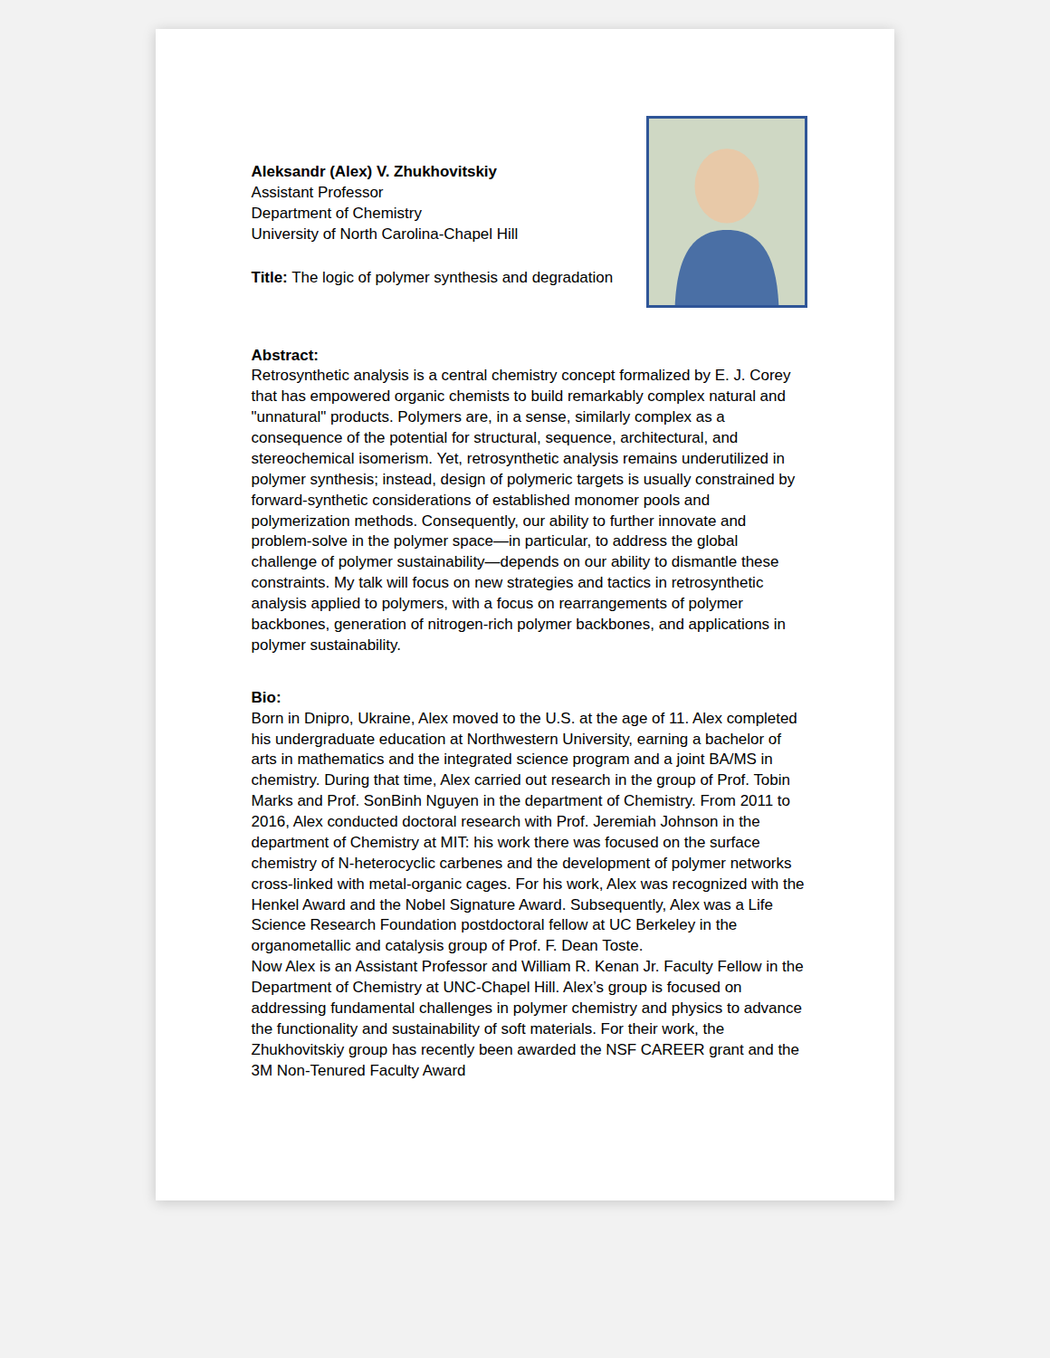Aleksandr (Alex) V. Zhukhovitskiy
Assistant Professor
Department of Chemistry
University of North Carolina-Chapel Hill
Title: The logic of polymer synthesis and degradation
Abstract:
Retrosynthetic analysis is a central chemistry concept formalized by E. J. Corey that has empowered organic chemists to build remarkably complex natural and "unnatural" products. Polymers are, in a sense, similarly complex as a consequence of the potential for structural, sequence, architectural, and stereochemical isomerism. Yet, retrosynthetic analysis remains underutilized in polymer synthesis; instead, design of polymeric targets is usually constrained by forward-synthetic considerations of established monomer pools and polymerization methods. Consequently, our ability to further innovate and problem-solve in the polymer space—in particular, to address the global challenge of polymer sustainability—depends on our ability to dismantle these constraints. My talk will focus on new strategies and tactics in retrosynthetic analysis applied to polymers, with a focus on rearrangements of polymer backbones, generation of nitrogen-rich polymer backbones, and applications in polymer sustainability.
Bio:
Born in Dnipro, Ukraine, Alex moved to the U.S. at the age of 11. Alex completed his undergraduate education at Northwestern University, earning a bachelor of arts in mathematics and the integrated science program and a joint BA/MS in chemistry. During that time, Alex carried out research in the group of Prof. Tobin Marks and Prof. SonBinh Nguyen in the department of Chemistry. From 2011 to 2016, Alex conducted doctoral research with Prof. Jeremiah Johnson in the department of Chemistry at MIT: his work there was focused on the surface chemistry of N-heterocyclic carbenes and the development of polymer networks cross-linked with metal-organic cages. For his work, Alex was recognized with the Henkel Award and the Nobel Signature Award. Subsequently, Alex was a Life Science Research Foundation postdoctoral fellow at UC Berkeley in the organometallic and catalysis group of Prof. F. Dean Toste.
Now Alex is an Assistant Professor and William R. Kenan Jr. Faculty Fellow in the Department of Chemistry at UNC-Chapel Hill. Alex’s group is focused on addressing fundamental challenges in polymer chemistry and physics to advance the functionality and sustainability of soft materials. For their work, the Zhukhovitskiy group has recently been awarded the NSF CAREER grant and the 3M Non-Tenured Faculty Award